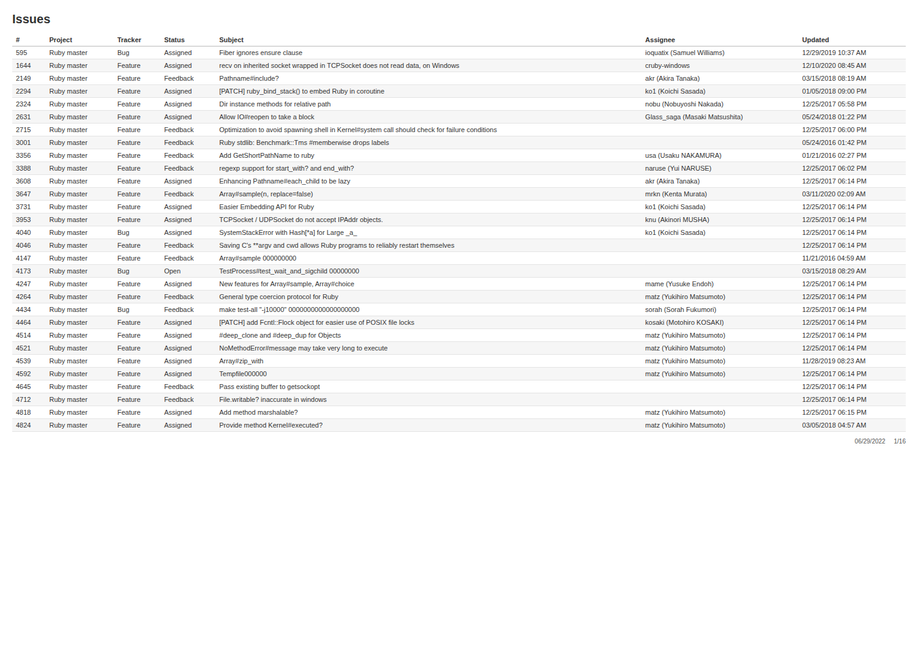Issues
| # | Project | Tracker | Status | Subject | Assignee | Updated |
| --- | --- | --- | --- | --- | --- | --- |
| 595 | Ruby master | Bug | Assigned | Fiber ignores ensure clause | ioquatix (Samuel Williams) | 12/29/2019 10:37 AM |
| 1644 | Ruby master | Feature | Assigned | recv on inherited socket wrapped in TCPSocket does not read data, on Windows | cruby-windows | 12/10/2020 08:45 AM |
| 2149 | Ruby master | Feature | Feedback | Pathname#include? | akr (Akira Tanaka) | 03/15/2018 08:19 AM |
| 2294 | Ruby master | Feature | Assigned | [PATCH] ruby_bind_stack() to embed Ruby in coroutine | ko1 (Koichi Sasada) | 01/05/2018 09:00 PM |
| 2324 | Ruby master | Feature | Assigned | Dir instance methods for relative path | nobu (Nobuyoshi Nakada) | 12/25/2017 05:58 PM |
| 2631 | Ruby master | Feature | Assigned | Allow IO#reopen to take a block | Glass_saga (Masaki Matsushita) | 05/24/2018 01:22 PM |
| 2715 | Ruby master | Feature | Feedback | Optimization to avoid spawning shell in Kernel#system call should check for failure conditions | | 12/25/2017 06:00 PM |
| 3001 | Ruby master | Feature | Feedback | Ruby stdlib: Benchmark::Tms #memberwise drops labels | | 05/24/2016 01:42 PM |
| 3356 | Ruby master | Feature | Feedback | Add GetShortPathName to ruby | usa (Usaku NAKAMURA) | 01/21/2016 02:27 PM |
| 3388 | Ruby master | Feature | Feedback | regexp support for start_with? and end_with? | naruse (Yui NARUSE) | 12/25/2017 06:02 PM |
| 3608 | Ruby master | Feature | Assigned | Enhancing Pathname#each_child to be lazy | akr (Akira Tanaka) | 12/25/2017 06:14 PM |
| 3647 | Ruby master | Feature | Feedback | Array#sample(n, replace=false) | mrkn (Kenta Murata) | 03/11/2020 02:09 AM |
| 3731 | Ruby master | Feature | Assigned | Easier Embedding API for Ruby | ko1 (Koichi Sasada) | 12/25/2017 06:14 PM |
| 3953 | Ruby master | Feature | Assigned | TCPSocket / UDPSocket do not accept IPAddr objects. | knu (Akinori MUSHA) | 12/25/2017 06:14 PM |
| 4040 | Ruby master | Bug | Assigned | SystemStackError with Hash[*a] for Large _a_ | ko1 (Koichi Sasada) | 12/25/2017 06:14 PM |
| 4046 | Ruby master | Feature | Feedback | Saving C's **argv and cwd allows Ruby programs to reliably restart themselves | | 12/25/2017 06:14 PM |
| 4147 | Ruby master | Feature | Feedback | Array#sample 000000000 | | 11/21/2016 04:59 AM |
| 4173 | Ruby master | Bug | Open | TestProcess#test_wait_and_sigchild 00000000 | | 03/15/2018 08:29 AM |
| 4247 | Ruby master | Feature | Assigned | New features for Array#sample, Array#choice | mame (Yusuke Endoh) | 12/25/2017 06:14 PM |
| 4264 | Ruby master | Feature | Feedback | General type coercion protocol for Ruby | matz (Yukihiro Matsumoto) | 12/25/2017 06:14 PM |
| 4434 | Ruby master | Bug | Feedback | make test-all "-j10000" 0000000000000000000 | sorah (Sorah Fukumori) | 12/25/2017 06:14 PM |
| 4464 | Ruby master | Feature | Assigned | [PATCH] add Fcntl::Flock object for easier use of POSIX file locks | kosaki (Motohiro KOSAKI) | 12/25/2017 06:14 PM |
| 4514 | Ruby master | Feature | Assigned | #deep_clone and #deep_dup for Objects | matz (Yukihiro Matsumoto) | 12/25/2017 06:14 PM |
| 4521 | Ruby master | Feature | Assigned | NoMethodError#message may take very long to execute | matz (Yukihiro Matsumoto) | 12/25/2017 06:14 PM |
| 4539 | Ruby master | Feature | Assigned | Array#zip_with | matz (Yukihiro Matsumoto) | 11/28/2019 08:23 AM |
| 4592 | Ruby master | Feature | Assigned | Tempfile000000 | matz (Yukihiro Matsumoto) | 12/25/2017 06:14 PM |
| 4645 | Ruby master | Feature | Feedback | Pass existing buffer to getsockopt | | 12/25/2017 06:14 PM |
| 4712 | Ruby master | Feature | Feedback | File.writable? inaccurate in windows | | 12/25/2017 06:14 PM |
| 4818 | Ruby master | Feature | Assigned | Add method marshalable? | matz (Yukihiro Matsumoto) | 12/25/2017 06:15 PM |
| 4824 | Ruby master | Feature | Assigned | Provide method Kernel#executed? | matz (Yukihiro Matsumoto) | 03/05/2018 04:57 AM |
06/29/2022 1/16